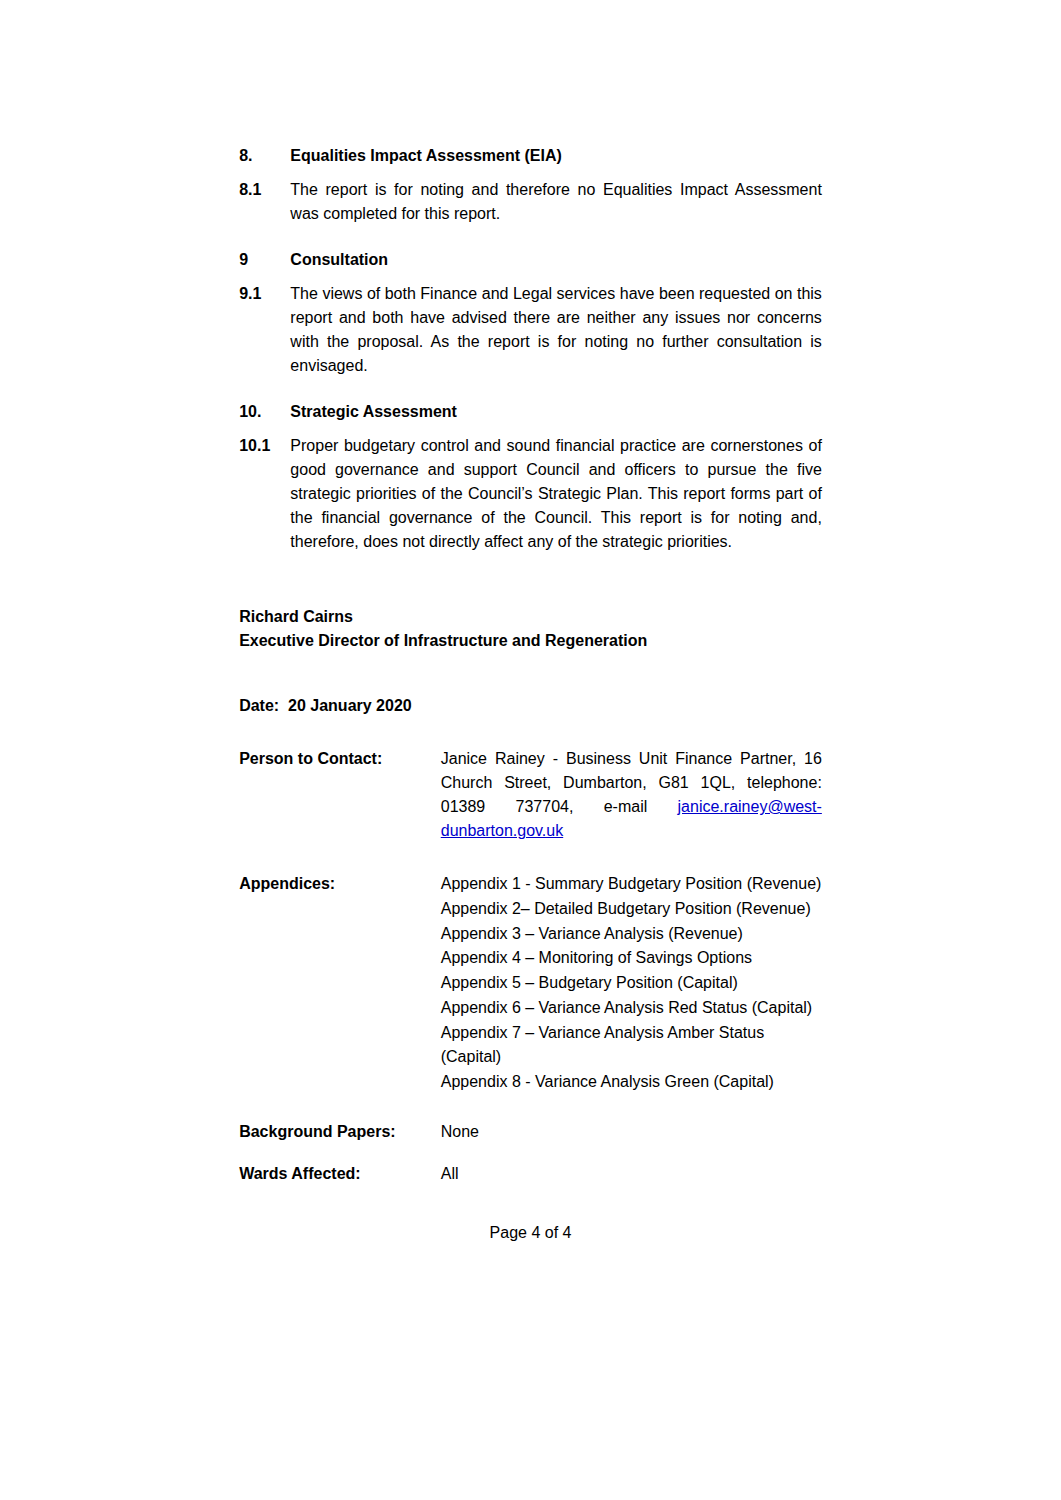8.
Equalities Impact Assessment (EIA)
8.1 The report is for noting and therefore no Equalities Impact Assessment was completed for this report.
9
Consultation
9.1 The views of both Finance and Legal services have been requested on this report and both have advised there are neither any issues nor concerns with the proposal. As the report is for noting no further consultation is envisaged.
10.
Strategic Assessment
10.1 Proper budgetary control and sound financial practice are cornerstones of good governance and support Council and officers to pursue the five strategic priorities of the Council’s Strategic Plan. This report forms part of the financial governance of the Council. This report is for noting and, therefore, does not directly affect any of the strategic priorities.
Richard Cairns
Executive Director of Infrastructure and Regeneration
Date: 20 January 2020
Person to Contact:
Janice Rainey - Business Unit Finance Partner, 16 Church Street, Dumbarton, G81 1QL, telephone: 01389 737704, e-mail janice.rainey@west-dunbarton.gov.uk
Appendices:
Appendix 1 - Summary Budgetary Position (Revenue)
Appendix 2– Detailed Budgetary Position (Revenue)
Appendix 3 – Variance Analysis (Revenue)
Appendix 4 – Monitoring of Savings Options
Appendix 5 – Budgetary Position (Capital)
Appendix 6 – Variance Analysis Red Status (Capital)
Appendix 7 – Variance Analysis Amber Status (Capital)
Appendix 8 - Variance Analysis Green (Capital)
Background Papers:
None
Wards Affected:
All
Page 4 of 4